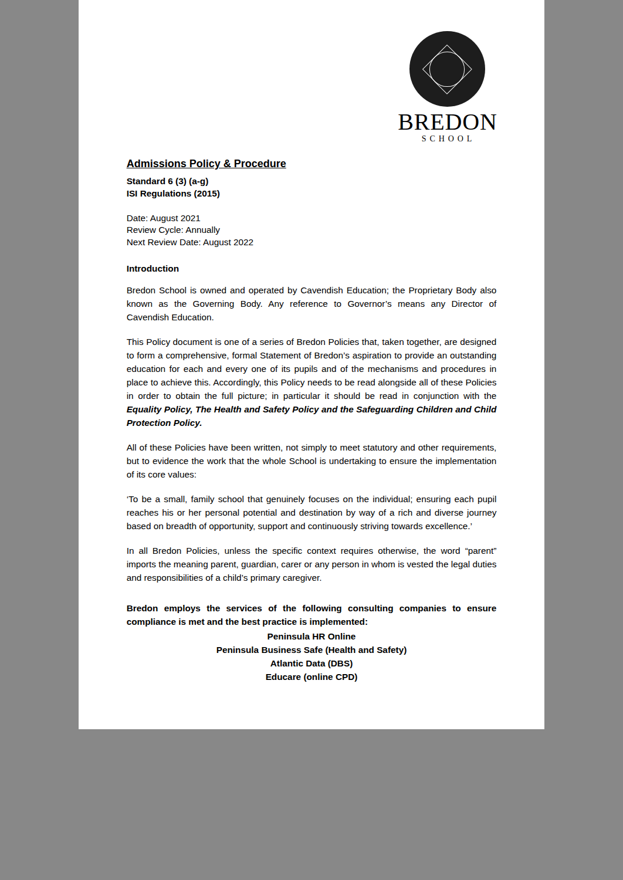BREDON
SCHOOL
Admissions Policy & Procedure
Standard 6 (3) (a-g)
ISI Regulations (2015)
Date: August 2021
Review Cycle: Annually
Next Review Date: August 2022
Introduction
Bredon School is owned and operated by Cavendish Education; the Proprietary Body also known as the Governing Body. Any reference to Governor’s means any Director of Cavendish Education.
This Policy document is one of a series of Bredon Policies that, taken together, are designed to form a comprehensive, formal Statement of Bredon’s aspiration to provide an outstanding education for each and every one of its pupils and of the mechanisms and procedures in place to achieve this. Accordingly, this Policy needs to be read alongside all of these Policies in order to obtain the full picture; in particular it should be read in conjunction with the Equality Policy, The Health and Safety Policy and the Safeguarding Children and Child Protection Policy.
All of these Policies have been written, not simply to meet statutory and other requirements, but to evidence the work that the whole School is undertaking to ensure the implementation of its core values:
‘To be a small, family school that genuinely focuses on the individual; ensuring each pupil reaches his or her personal potential and destination by way of a rich and diverse journey based on breadth of opportunity, support and continuously striving towards excellence.’
In all Bredon Policies, unless the specific context requires otherwise, the word “parent” imports the meaning parent, guardian, carer or any person in whom is vested the legal duties and responsibilities of a child’s primary caregiver.
Bredon employs the services of the following consulting companies to ensure compliance is met and the best practice is implemented:
Peninsula HR Online
Peninsula Business Safe (Health and Safety)
Atlantic Data (DBS)
Educare (online CPD)